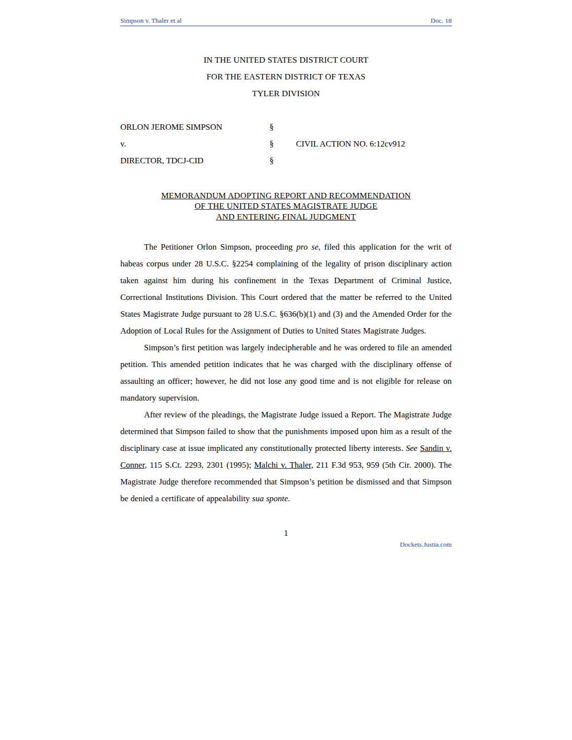Simpson v. Thaler et al Doc. 18
IN THE UNITED STATES DISTRICT COURT
FOR THE EASTERN DISTRICT OF TEXAS
TYLER DIVISION
| ORLON JEROME SIMPSON | § | |
| v. | § | CIVIL ACTION NO. 6:12cv912 |
| DIRECTOR, TDCJ-CID | § | |
MEMORANDUM ADOPTING REPORT AND RECOMMENDATION
OF THE UNITED STATES MAGISTRATE JUDGE
AND ENTERING FINAL JUDGMENT
The Petitioner Orlon Simpson, proceeding pro se, filed this application for the writ of habeas corpus under 28 U.S.C. §2254 complaining of the legality of prison disciplinary action taken against him during his confinement in the Texas Department of Criminal Justice, Correctional Institutions Division. This Court ordered that the matter be referred to the United States Magistrate Judge pursuant to 28 U.S.C. §636(b)(1) and (3) and the Amended Order for the Adoption of Local Rules for the Assignment of Duties to United States Magistrate Judges.
Simpson’s first petition was largely indecipherable and he was ordered to file an amended petition. This amended petition indicates that he was charged with the disciplinary offense of assaulting an officer; however, he did not lose any good time and is not eligible for release on mandatory supervision.
After review of the pleadings, the Magistrate Judge issued a Report. The Magistrate Judge determined that Simpson failed to show that the punishments imposed upon him as a result of the disciplinary case at issue implicated any constitutionally protected liberty interests. See Sandin v. Conner, 115 S.Ct. 2293, 2301 (1995); Malchi v. Thaler, 211 F.3d 953, 959 (5th Cir. 2000). The Magistrate Judge therefore recommended that Simpson’s petition be dismissed and that Simpson be denied a certificate of appealability sua sponte.
1
Dockets.Justia.com